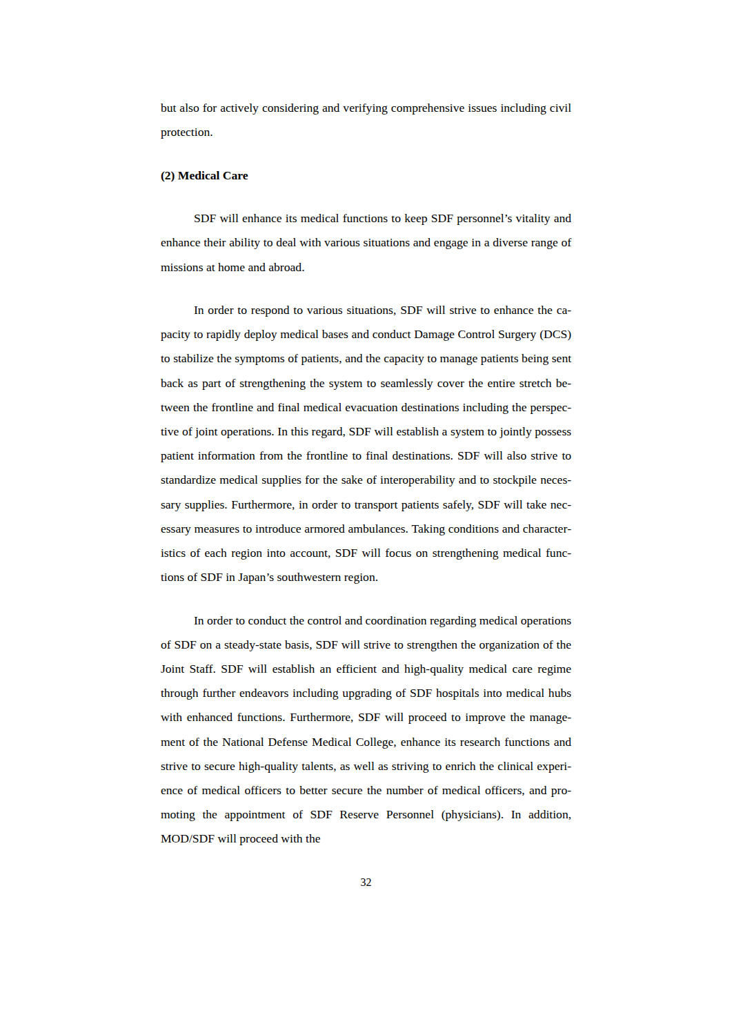but also for actively considering and verifying comprehensive issues including civil protection.
(2) Medical Care
SDF will enhance its medical functions to keep SDF personnel’s vitality and enhance their ability to deal with various situations and engage in a diverse range of missions at home and abroad.
In order to respond to various situations, SDF will strive to enhance the capacity to rapidly deploy medical bases and conduct Damage Control Surgery (DCS) to stabilize the symptoms of patients, and the capacity to manage patients being sent back as part of strengthening the system to seamlessly cover the entire stretch between the frontline and final medical evacuation destinations including the perspective of joint operations. In this regard, SDF will establish a system to jointly possess patient information from the frontline to final destinations. SDF will also strive to standardize medical supplies for the sake of interoperability and to stockpile necessary supplies. Furthermore, in order to transport patients safely, SDF will take necessary measures to introduce armored ambulances. Taking conditions and characteristics of each region into account, SDF will focus on strengthening medical functions of SDF in Japan’s southwestern region.
In order to conduct the control and coordination regarding medical operations of SDF on a steady-state basis, SDF will strive to strengthen the organization of the Joint Staff. SDF will establish an efficient and high-quality medical care regime through further endeavors including upgrading of SDF hospitals into medical hubs with enhanced functions. Furthermore, SDF will proceed to improve the management of the National Defense Medical College, enhance its research functions and strive to secure high-quality talents, as well as striving to enrich the clinical experience of medical officers to better secure the number of medical officers, and promoting the appointment of SDF Reserve Personnel (physicians). In addition, MOD/SDF will proceed with the
32